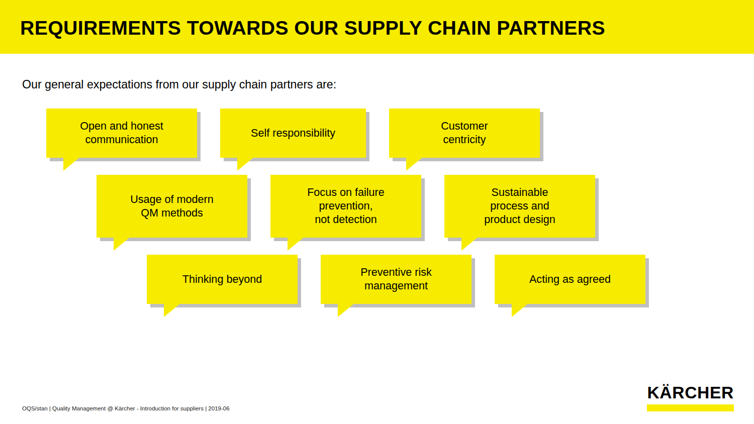Requirements towards our supply chain partners
Our general expectations from our supply chain partners are:
Open and honest
communication
Self responsibility
Customer
centricity
Usage of modern
QM methods
Focus on failure
prevention,
not detection
Sustainable
process and
product design
Thinking beyond
Preventive risk
management
Acting as agreed
OQS/stan | Quality Management @ Kärcher - Introduction for suppliers | 2019-06
KÄRCHER